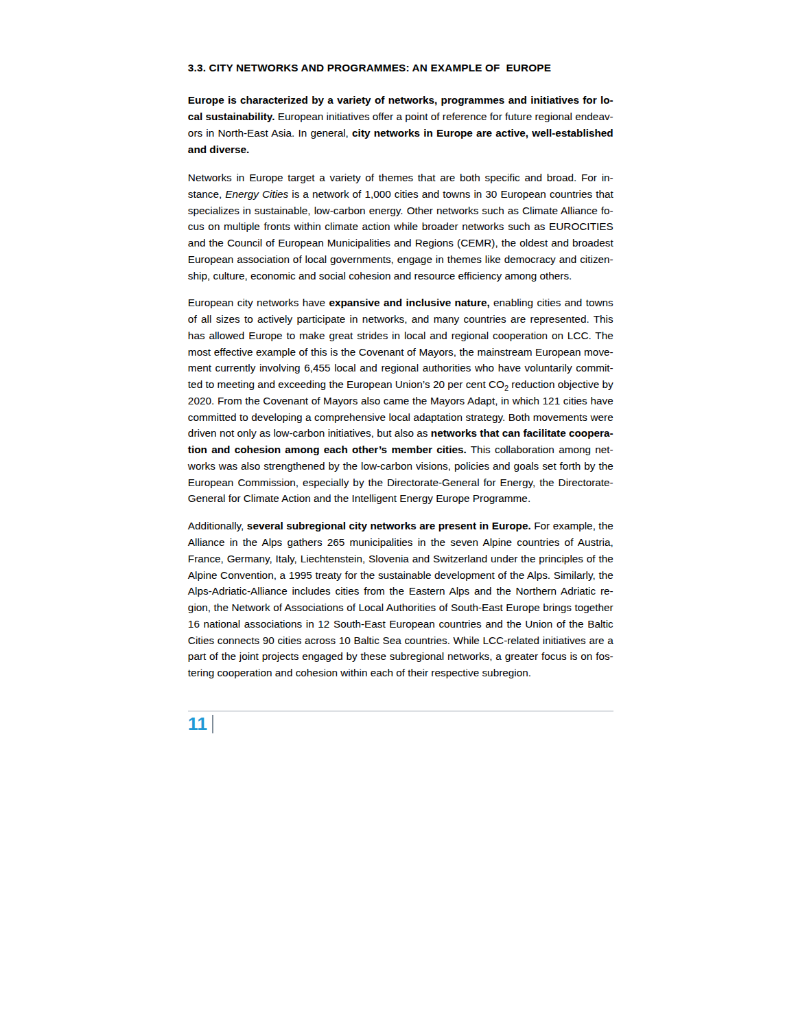3.3. CITY NETWORKS AND PROGRAMMES: AN EXAMPLE OF EUROPE
Europe is characterized by a variety of networks, programmes and initiatives for local sustainability. European initiatives offer a point of reference for future regional endeavors in North-East Asia. In general, city networks in Europe are active, well-established and diverse.
Networks in Europe target a variety of themes that are both specific and broad. For instance, Energy Cities is a network of 1,000 cities and towns in 30 European countries that specializes in sustainable, low-carbon energy. Other networks such as Climate Alliance focus on multiple fronts within climate action while broader networks such as EUROCITIES and the Council of European Municipalities and Regions (CEMR), the oldest and broadest European association of local governments, engage in themes like democracy and citizenship, culture, economic and social cohesion and resource efficiency among others.
European city networks have expansive and inclusive nature, enabling cities and towns of all sizes to actively participate in networks, and many countries are represented. This has allowed Europe to make great strides in local and regional cooperation on LCC. The most effective example of this is the Covenant of Mayors, the mainstream European movement currently involving 6,455 local and regional authorities who have voluntarily committed to meeting and exceeding the European Union’s 20 per cent CO2 reduction objective by 2020. From the Covenant of Mayors also came the Mayors Adapt, in which 121 cities have committed to developing a comprehensive local adaptation strategy. Both movements were driven not only as low-carbon initiatives, but also as networks that can facilitate cooperation and cohesion among each other’s member cities. This collaboration among networks was also strengthened by the low-carbon visions, policies and goals set forth by the European Commission, especially by the Directorate-General for Energy, the Directorate-General for Climate Action and the Intelligent Energy Europe Programme.
Additionally, several subregional city networks are present in Europe. For example, the Alliance in the Alps gathers 265 municipalities in the seven Alpine countries of Austria, France, Germany, Italy, Liechtenstein, Slovenia and Switzerland under the principles of the Alpine Convention, a 1995 treaty for the sustainable development of the Alps. Similarly, the Alps-Adriatic-Alliance includes cities from the Eastern Alps and the Northern Adriatic region, the Network of Associations of Local Authorities of South-East Europe brings together 16 national associations in 12 South-East European countries and the Union of the Baltic Cities connects 90 cities across 10 Baltic Sea countries. While LCC-related initiatives are a part of the joint projects engaged by these subregional networks, a greater focus is on fostering cooperation and cohesion within each of their respective subregion.
11